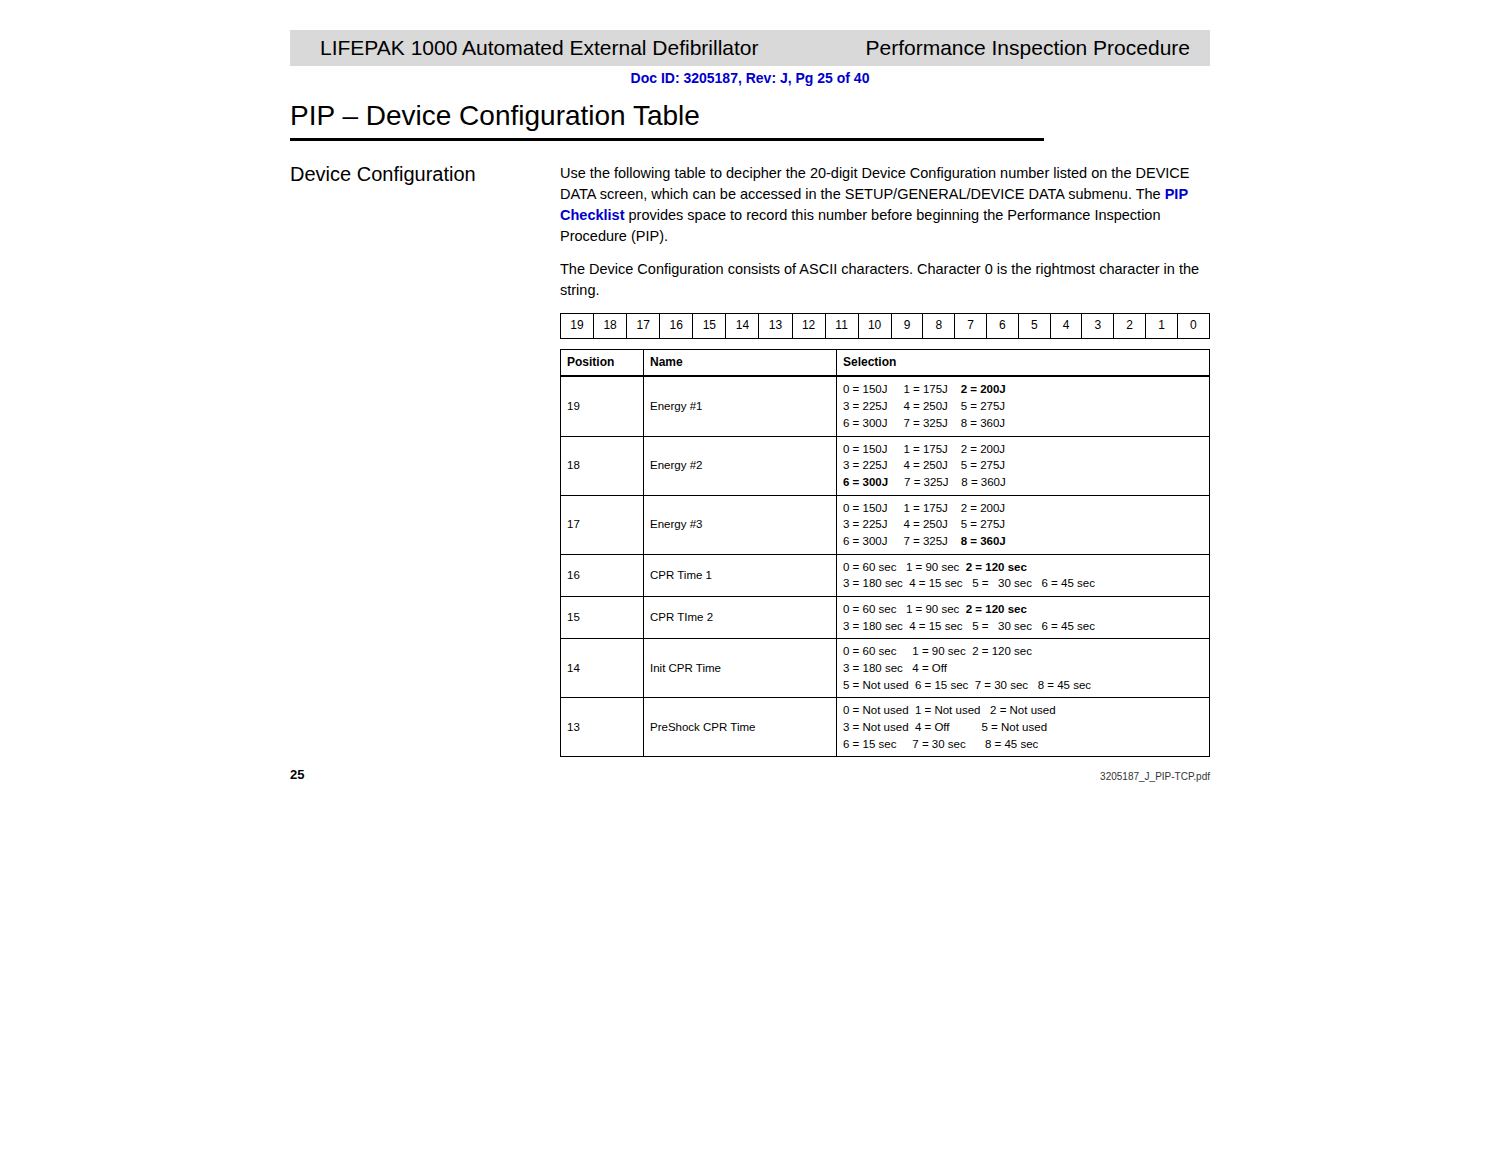LIFEPAK 1000 Automated External Defibrillator Performance Inspection Procedure
Doc ID: 3205187, Rev: J, Pg 25 of 40
PIP – Device Configuration Table
Device Configuration
Use the following table to decipher the 20-digit Device Configuration number listed on the DEVICE DATA screen, which can be accessed in the SETUP/GENERAL/DEVICE DATA submenu. The PIP Checklist provides space to record this number before beginning the Performance Inspection Procedure (PIP).
The Device Configuration consists of ASCII characters. Character 0 is the rightmost character in the string.
| 19 | 18 | 17 | 16 | 15 | 14 | 13 | 12 | 11 | 10 | 9 | 8 | 7 | 6 | 5 | 4 | 3 | 2 | 1 | 0 |
| Position | Name | Selection |
| --- | --- | --- |
| 19 | Energy #1 | 0 = 150J 1 = 175J 2 = 200J 3 = 225J 4 = 250J 5 = 275J 6 = 300J 7 = 325J 8 = 360J |
| 18 | Energy #2 | 0 = 150J 1 = 175J 2 = 200J 3 = 225J 4 = 250J 5 = 275J 6 = 300J 7 = 325J 8 = 360J |
| 17 | Energy #3 | 0 = 150J 1 = 175J 2 = 200J 3 = 225J 4 = 250J 5 = 275J 6 = 300J 7 = 325J 8 = 360J |
| 16 | CPR Time 1 | 0 = 60 sec 1 = 90 sec 2 = 120 sec 3 = 180 sec 4 = 15 sec 5 = 30 sec 6 = 45 sec |
| 15 | CPR TIme 2 | 0 = 60 sec 1 = 90 sec 2 = 120 sec 3 = 180 sec 4 = 15 sec 5 = 30 sec 6 = 45 sec |
| 14 | Init CPR Time | 0 = 60 sec 1 = 90 sec 2 = 120 sec 3 = 180 sec 4 = Off 5 = Not used 6 = 15 sec 7 = 30 sec 8 = 45 sec |
| 13 | PreShock CPR Time | 0 = Not used 1 = Not used 2 = Not used 3 = Not used 4 = Off 5 = Not used 6 = 15 sec 7 = 30 sec 8 = 45 sec |
25 3205187_J_PIP-TCP.pdf